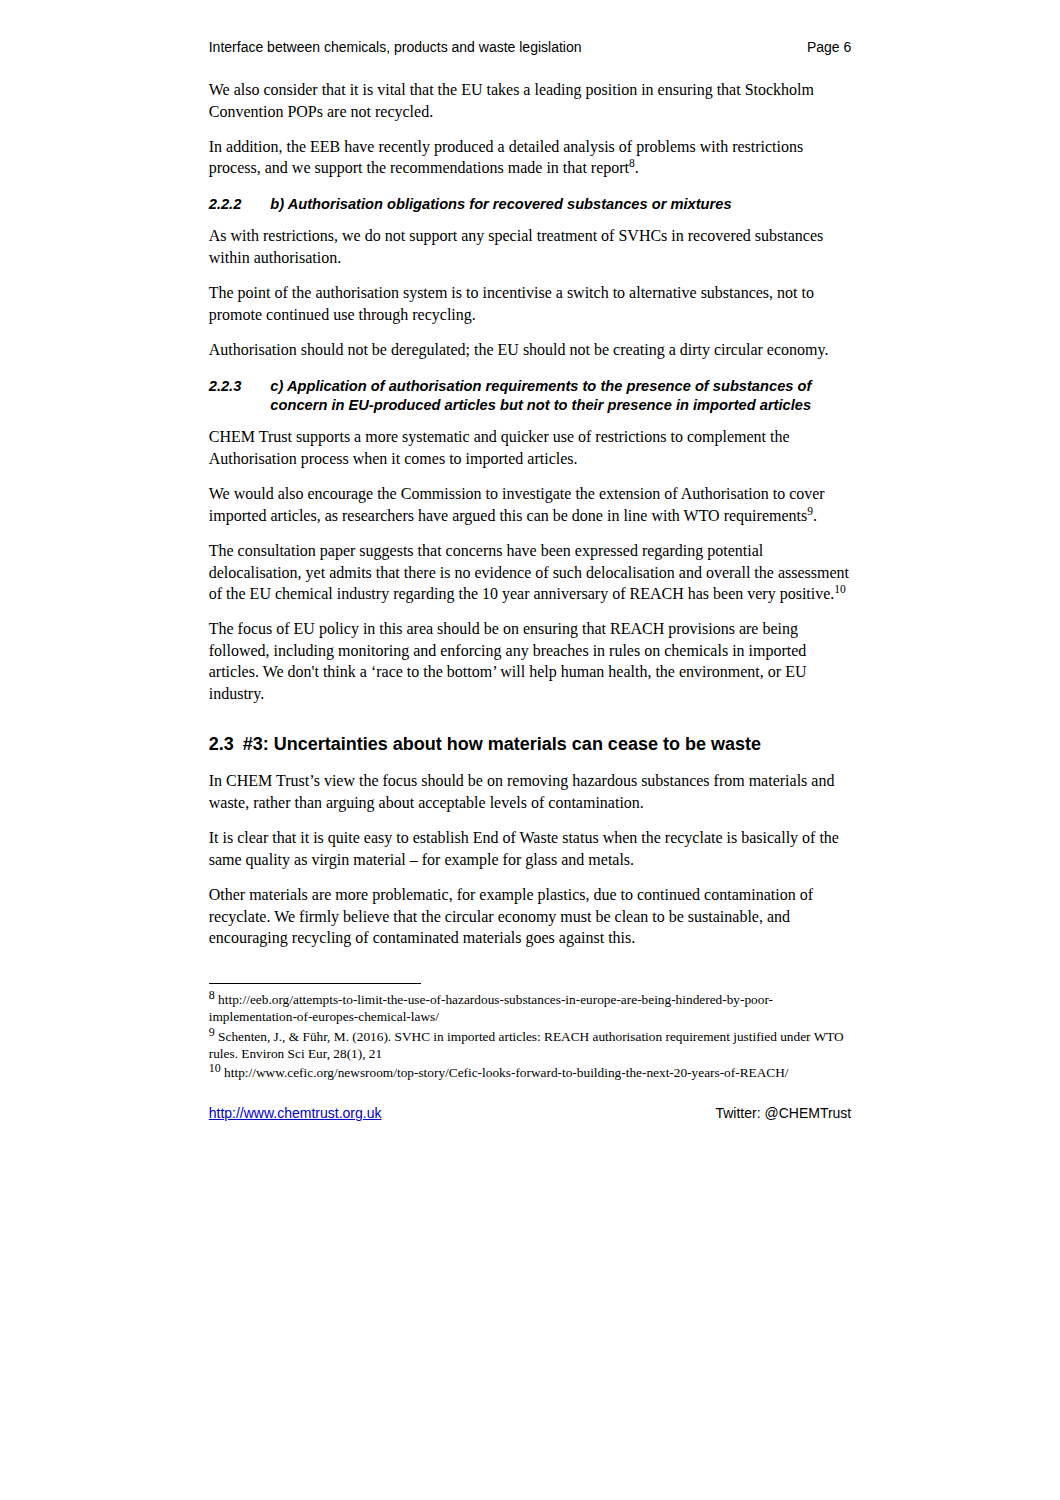Interface between chemicals, products and waste legislation
Page 6
We also consider that it is vital that the EU takes a leading position in ensuring that Stockholm Convention POPs are not recycled.
In addition, the EEB have recently produced a detailed analysis of problems with restrictions process, and we support the recommendations made in that report8.
2.2.2 b) Authorisation obligations for recovered substances or mixtures
As with restrictions, we do not support any special treatment of SVHCs in recovered substances within authorisation.
The point of the authorisation system is to incentivise a switch to alternative substances, not to promote continued use through recycling.
Authorisation should not be deregulated; the EU should not be creating a dirty circular economy.
2.2.3 c) Application of authorisation requirements to the presence of substances of concern in EU-produced articles but not to their presence in imported articles
CHEM Trust supports a more systematic and quicker use of restrictions to complement the Authorisation process when it comes to imported articles.
We would also encourage the Commission to investigate the extension of Authorisation to cover imported articles, as researchers have argued this can be done in line with WTO requirements9.
The consultation paper suggests that concerns have been expressed regarding potential delocalisation, yet admits that there is no evidence of such delocalisation and overall the assessment of the EU chemical industry regarding the 10 year anniversary of REACH has been very positive.10
The focus of EU policy in this area should be on ensuring that REACH provisions are being followed, including monitoring and enforcing any breaches in rules on chemicals in imported articles. We don't think a ‘race to the bottom’ will help human health, the environment, or EU industry.
2.3#3: Uncertainties about how materials can cease to be waste
In CHEM Trust’s view the focus should be on removing hazardous substances from materials and waste, rather than arguing about acceptable levels of contamination.
It is clear that it is quite easy to establish End of Waste status when the recyclate is basically of the same quality as virgin material – for example for glass and metals.
Other materials are more problematic, for example plastics, due to continued contamination of recyclate. We firmly believe that the circular economy must be clean to be sustainable, and encouraging recycling of contaminated materials goes against this.
8 http://eeb.org/attempts-to-limit-the-use-of-hazardous-substances-in-europe-are-being-hindered-by-poor-implementation-of-europes-chemical-laws/
9 Schenten, J., & Führ, M. (2016). SVHC in imported articles: REACH authorisation requirement justified under WTO rules. Environ Sci Eur, 28(1), 21
10 http://www.cefic.org/newsroom/top-story/Cefic-looks-forward-to-building-the-next-20-years-of-REACH/
http://www.chemtrust.org.uk
Twitter: @CHEMTrust